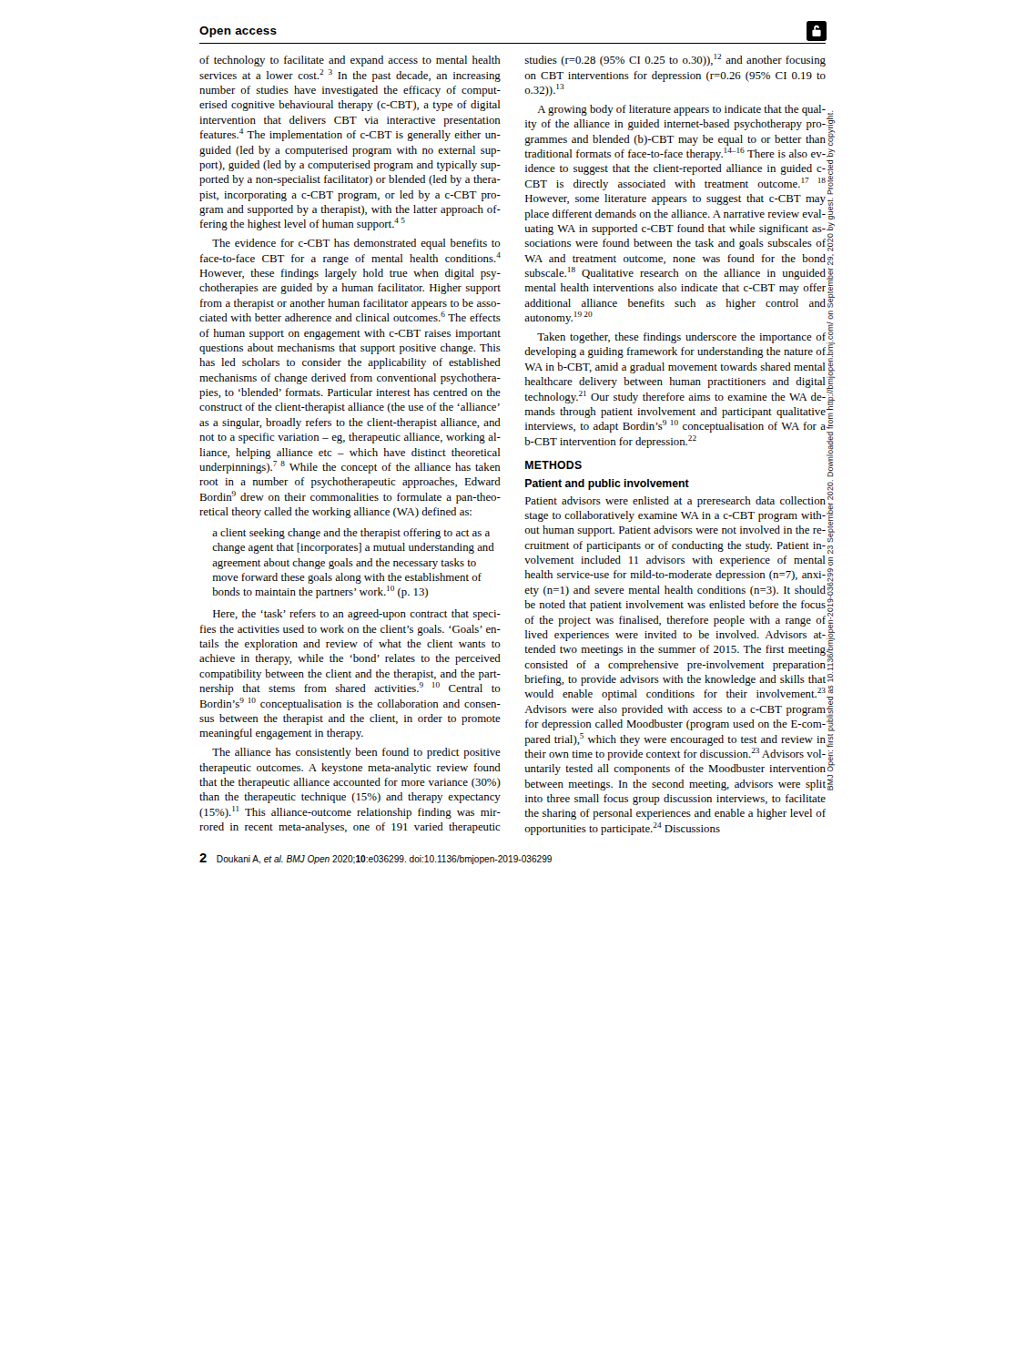BMJ Open: first published as 10.1136/bmjopen-2019-036299 on 23 September 2020. Downloaded from http://bmjopen.bmj.com/ on September 29, 2020 by guest. Protected by copyright.
Open access
of technology to facilitate and expand access to mental health services at a lower cost.2 3 In the past decade, an increasing number of studies have investigated the efficacy of computerised cognitive behavioural therapy (c-CBT), a type of digital intervention that delivers CBT via interactive presentation features.4 The implementation of c-CBT is generally either unguided (led by a computerised program with no external support), guided (led by a computerised program and typically supported by a non-specialist facilitator) or blended (led by a therapist, incorporating a c-CBT program, or led by a c-CBT program and supported by a therapist), with the latter approach offering the highest level of human support.4 5
The evidence for c-CBT has demonstrated equal benefits to face-to-face CBT for a range of mental health conditions.4 However, these findings largely hold true when digital psychotherapies are guided by a human facilitator. Higher support from a therapist or another human facilitator appears to be associated with better adherence and clinical outcomes.6 The effects of human support on engagement with c-CBT raises important questions about mechanisms that support positive change. This has led scholars to consider the applicability of established mechanisms of change derived from conventional psychotherapies, to ‘blended’ formats. Particular interest has centred on the construct of the client-therapist alliance (the use of the ‘alliance’ as a singular, broadly refers to the client-therapist alliance, and not to a specific variation – eg, therapeutic alliance, working alliance, helping alliance etc – which have distinct theoretical underpinnings).7 8 While the concept of the alliance has taken root in a number of psychotherapeutic approaches, Edward Bordin9 drew on their commonalities to formulate a pan-theoretical theory called the working alliance (WA) defined as:
a client seeking change and the therapist offering to act as a change agent that [incorporates] a mutual understanding and agreement about change goals and the necessary tasks to move forward these goals along with the establishment of bonds to maintain the partners’ work.10 (p. 13)
Here, the ‘task’ refers to an agreed-upon contract that specifies the activities used to work on the client’s goals. ‘Goals’ entails the exploration and review of what the client wants to achieve in therapy, while the ‘bond’ relates to the perceived compatibility between the client and the therapist, and the partnership that stems from shared activities.9 10 Central to Bordin’s9 10 conceptualisation is the collaboration and consensus between the therapist and the client, in order to promote meaningful engagement in therapy.
The alliance has consistently been found to predict positive therapeutic outcomes. A keystone meta-analytic review found that the therapeutic alliance accounted for more variance (30%) than the therapeutic technique (15%) and therapy expectancy (15%).11 This alliance-outcome relationship finding was mirrored in recent meta-analyses, one of 191 varied therapeutic studies (r=0.28 (95% CI 0.25 to o.30)),12 and another focusing on CBT interventions for depression (r=0.26 (95% CI 0.19 to o.32)).13
A growing body of literature appears to indicate that the quality of the alliance in guided internet-based psychotherapy programmes and blended (b)-CBT may be equal to or better than traditional formats of face-to-face therapy.14–16 There is also evidence to suggest that the client-reported alliance in guided c-CBT is directly associated with treatment outcome.17 18 However, some literature appears to suggest that c-CBT may place different demands on the alliance. A narrative review evaluating WA in supported c-CBT found that while significant associations were found between the task and goals subscales of WA and treatment outcome, none was found for the bond subscale.18 Qualitative research on the alliance in unguided mental health interventions also indicate that c-CBT may offer additional alliance benefits such as higher control and autonomy.19 20
Taken together, these findings underscore the importance of developing a guiding framework for understanding the nature of WA in b-CBT, amid a gradual movement towards shared mental healthcare delivery between human practitioners and digital technology.21 Our study therefore aims to examine the WA demands through patient involvement and participant qualitative interviews, to adapt Bordin’s9 10 conceptualisation of WA for a b-CBT intervention for depression.22
Methods
Patient and public involvement
Patient advisors were enlisted at a preresearch data collection stage to collaboratively examine WA in a c-CBT program without human support. Patient advisors were not involved in the recruitment of participants or of conducting the study. Patient involvement included 11 advisors with experience of mental health service-use for mild-to-moderate depression (n=7), anxiety (n=1) and severe mental health conditions (n=3). It should be noted that patient involvement was enlisted before the focus of the project was finalised, therefore people with a range of lived experiences were invited to be involved. Advisors attended two meetings in the summer of 2015. The first meeting consisted of a comprehensive pre-involvement preparation briefing, to provide advisors with the knowledge and skills that would enable optimal conditions for their involvement.23 Advisors were also provided with access to a c-CBT program for depression called Moodbuster (program used on the E-compared trial),5 which they were encouraged to test and review in their own time to provide context for discussion.23 Advisors voluntarily tested all components of the Moodbuster intervention between meetings. In the second meeting, advisors were split into three small focus group discussion interviews, to facilitate the sharing of personal experiences and enable a higher level of opportunities to participate.24 Discussions
2
Doukani A, et al. BMJ Open 2020;10:e036299. doi:10.1136/bmjopen-2019-036299